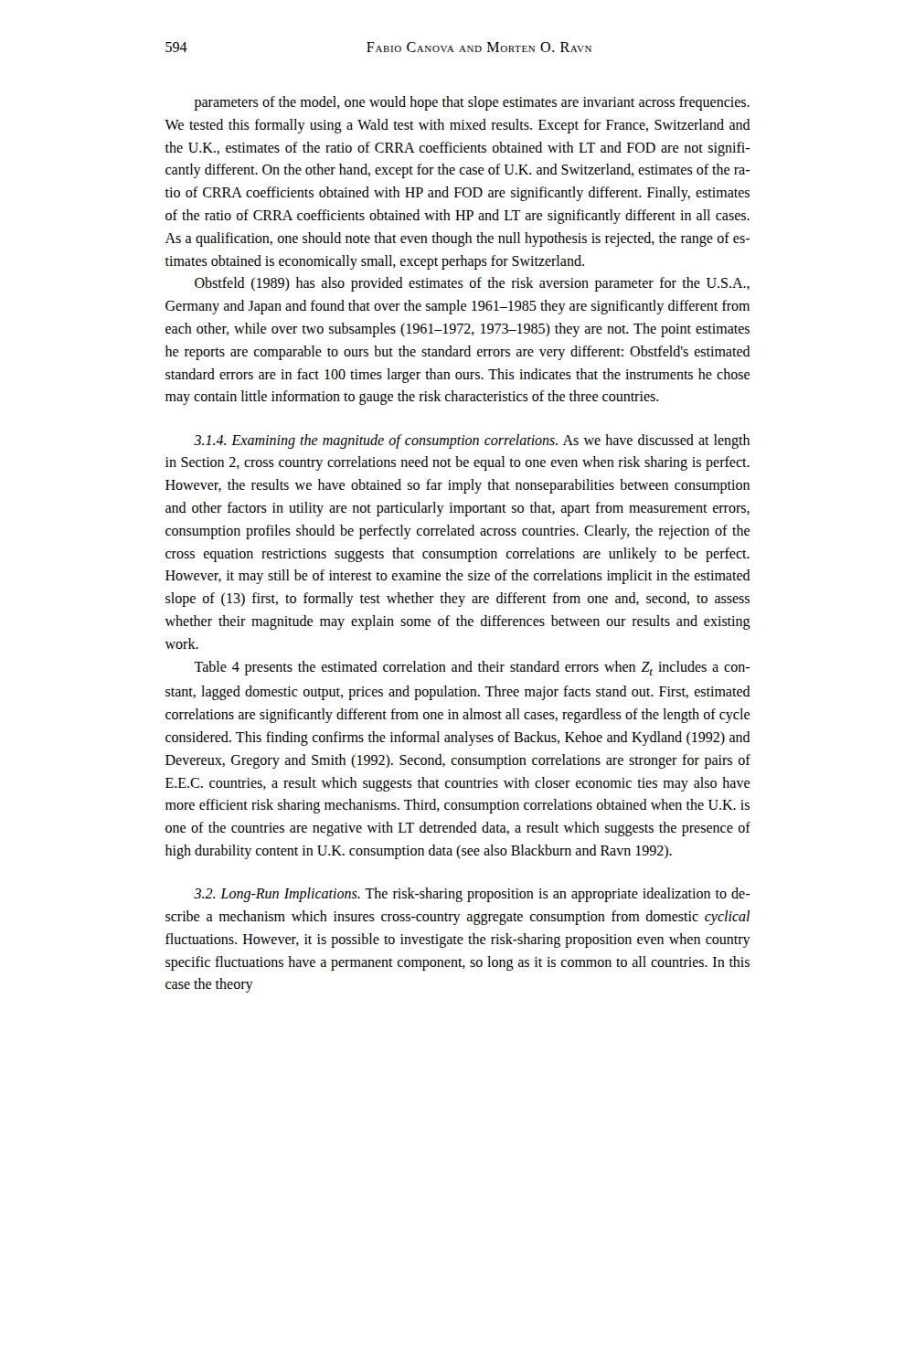594 Fabio Canova and Morten O. Ravn
parameters of the model, one would hope that slope estimates are invariant across frequencies. We tested this formally using a Wald test with mixed results. Except for France, Switzerland and the U.K., estimates of the ratio of CRRA coefficients obtained with LT and FOD are not significantly different. On the other hand, except for the case of U.K. and Switzerland, estimates of the ratio of CRRA coefficients obtained with HP and FOD are significantly different. Finally, estimates of the ratio of CRRA coefficients obtained with HP and LT are significantly different in all cases. As a qualification, one should note that even though the null hypothesis is rejected, the range of estimates obtained is economically small, except perhaps for Switzerland.
Obstfeld (1989) has also provided estimates of the risk aversion parameter for the U.S.A., Germany and Japan and found that over the sample 1961–1985 they are significantly different from each other, while over two subsamples (1961–1972, 1973–1985) they are not. The point estimates he reports are comparable to ours but the standard errors are very different: Obstfeld's estimated standard errors are in fact 100 times larger than ours. This indicates that the instruments he chose may contain little information to gauge the risk characteristics of the three countries.
3.1.4. Examining the magnitude of consumption correlations. As we have discussed at length in Section 2, cross country correlations need not be equal to one even when risk sharing is perfect. However, the results we have obtained so far imply that nonseparabilities between consumption and other factors in utility are not particularly important so that, apart from measurement errors, consumption profiles should be perfectly correlated across countries. Clearly, the rejection of the cross equation restrictions suggests that consumption correlations are unlikely to be perfect. However, it may still be of interest to examine the size of the correlations implicit in the estimated slope of (13) first, to formally test whether they are different from one and, second, to assess whether their magnitude may explain some of the differences between our results and existing work.
Table 4 presents the estimated correlation and their standard errors when Zt includes a constant, lagged domestic output, prices and population. Three major facts stand out. First, estimated correlations are significantly different from one in almost all cases, regardless of the length of cycle considered. This finding confirms the informal analyses of Backus, Kehoe and Kydland (1992) and Devereux, Gregory and Smith (1992). Second, consumption correlations are stronger for pairs of E.E.C. countries, a result which suggests that countries with closer economic ties may also have more efficient risk sharing mechanisms. Third, consumption correlations obtained when the U.K. is one of the countries are negative with LT detrended data, a result which suggests the presence of high durability content in U.K. consumption data (see also Blackburn and Ravn 1992).
3.2. Long-Run Implications. The risk-sharing proposition is an appropriate idealization to describe a mechanism which insures cross-country aggregate consumption from domestic cyclical fluctuations. However, it is possible to investigate the risk-sharing proposition even when country specific fluctuations have a permanent component, so long as it is common to all countries. In this case the theory